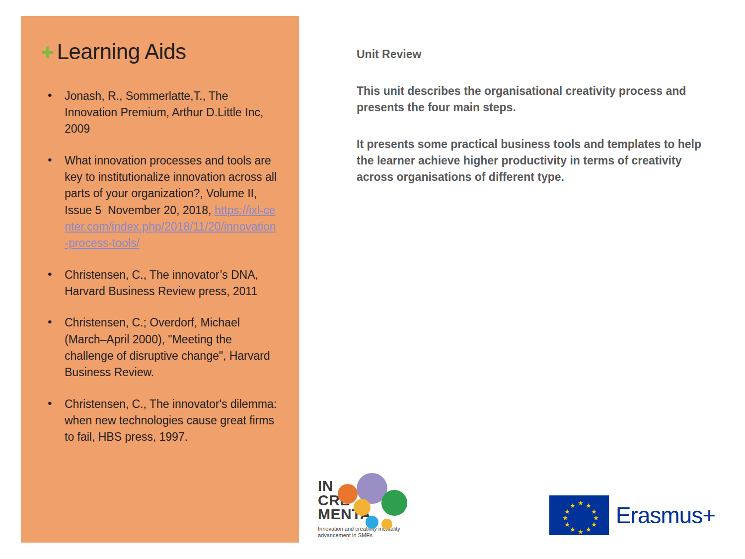+Learning Aids
Jonash, R., Sommerlatte,T., The Innovation Premium, Arthur D.Little Inc, 2009
What innovation processes and tools are key to institutionalize innovation across all parts of your organization?, Volume II, Issue 5 November 20, 2018, https://ixl-center.com/index.php/2018/11/20/innovation-process-tools/
Christensen, C., The innovator’s DNA, Harvard Business Review press, 2011
Christensen, C.; Overdorf, Michael (March–April 2000), "Meeting the challenge of disruptive change", Harvard Business Review.
Christensen, C., The innovator's dilemma: when new technologies cause great firms to fail, HBS press, 1997.
Unit Review
This unit describes the organisational creativity process and presents the four main steps.
It presents some practical business tools and templates to help the learner achieve higher productivity in terms of creativity across organisations of different type.
IN
CRE
MENTA
Innovation and creativity mentality advancement in SMEs
★ ★ ★ ★ ★ ★ ★ ★ ★ ★ ★ ★
Erasmus+